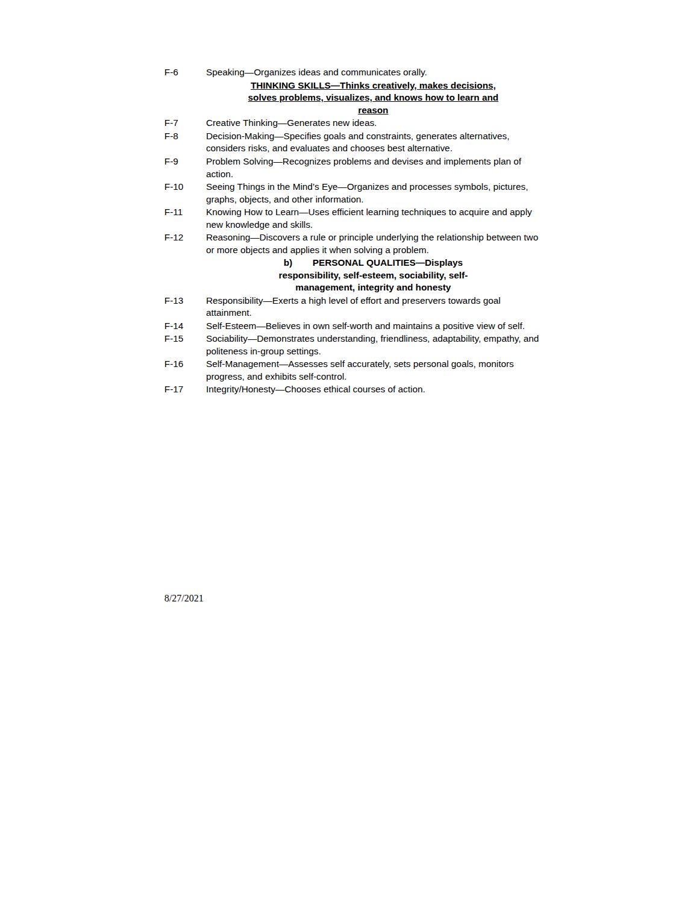| F-6 | Speaking—Organizes ideas and communicates orally. |
| | THINKING SKILLS—Thinks creatively, makes decisions, solves problems, visualizes, and knows how to learn and reason |
| F-7 | Creative Thinking—Generates new ideas. |
| F-8 | Decision-Making—Specifies goals and constraints, generates alternatives, considers risks, and evaluates and chooses best alternative. |
| F-9 | Problem Solving—Recognizes problems and devises and implements plan of action. |
| F-10 | Seeing Things in the Mind’s Eye—Organizes and processes symbols, pictures, graphs, objects, and other information. |
| F-11 | Knowing How to Learn—Uses efficient learning techniques to acquire and apply new knowledge and skills. |
| F-12 | Reasoning—Discovers a rule or principle underlying the relationship between two or more objects and applies it when solving a problem. |
| | b) PERSONAL QUALITIES—Displays responsibility, self-esteem, sociability, self-management, integrity and honesty |
| F-13 | Responsibility—Exerts a high level of effort and preservers towards goal attainment. |
| F-14 | Self-Esteem—Believes in own self-worth and maintains a positive view of self. |
| F-15 | Sociability—Demonstrates understanding, friendliness, adaptability, empathy, and politeness in-group settings. |
| F-16 | Self-Management—Assesses self accurately, sets personal goals, monitors progress, and exhibits self-control. |
| F-17 | Integrity/Honesty—Chooses ethical courses of action. |
8/27/2021